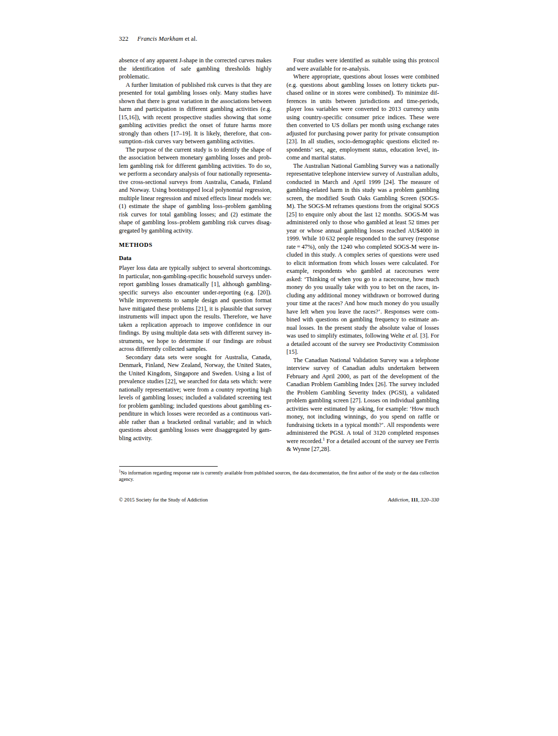322 Francis Markham et al.
absence of any apparent J-shape in the corrected curves makes the identification of safe gambling thresholds highly problematic.
A further limitation of published risk curves is that they are presented for total gambling losses only. Many studies have shown that there is great variation in the associations between harm and participation in different gambling activities (e.g. [15,16]), with recent prospective studies showing that some gambling activities predict the onset of future harms more strongly than others [17–19]. It is likely, therefore, that consumption–risk curves vary between gambling activities.
The purpose of the current study is to identify the shape of the association between monetary gambling losses and problem gambling risk for different gambling activities. To do so, we perform a secondary analysis of four nationally representative cross-sectional surveys from Australia, Canada, Finland and Norway. Using bootstrapped local polynomial regression, multiple linear regression and mixed effects linear models we: (1) estimate the shape of gambling loss–problem gambling risk curves for total gambling losses; and (2) estimate the shape of gambling loss–problem gambling risk curves disaggregated by gambling activity.
METHODS
Data
Player loss data are typically subject to several shortcomings. In particular, non-gambling-specific household surveys under-report gambling losses dramatically [1], although gambling-specific surveys also encounter under-reporting (e.g. [20]). While improvements to sample design and question format have mitigated these problems [21], it is plausible that survey instruments will impact upon the results. Therefore, we have taken a replication approach to improve confidence in our findings. By using multiple data sets with different survey instruments, we hope to determine if our findings are robust across differently collected samples.
Secondary data sets were sought for Australia, Canada, Denmark, Finland, New Zealand, Norway, the United States, the United Kingdom, Singapore and Sweden. Using a list of prevalence studies [22], we searched for data sets which: were nationally representative; were from a country reporting high levels of gambling losses; included a validated screening test for problem gambling; included questions about gambling expenditure in which losses were recorded as a continuous variable rather than a bracketed ordinal variable; and in which questions about gambling losses were disaggregated by gambling activity.
Four studies were identified as suitable using this protocol and were available for re-analysis.
Where appropriate, questions about losses were combined (e.g. questions about gambling losses on lottery tickets purchased online or in stores were combined). To minimize differences in units between jurisdictions and time-periods, player loss variables were converted to 2013 currency units using country-specific consumer price indices. These were then converted to US dollars per month using exchange rates adjusted for purchasing power parity for private consumption [23]. In all studies, socio-demographic questions elicited respondents’ sex, age, employment status, education level, income and marital status.
The Australian National Gambling Survey was a nationally representative telephone interview survey of Australian adults, conducted in March and April 1999 [24]. The measure of gambling-related harm in this study was a problem gambling screen, the modified South Oaks Gambling Screen (SOGS-M). The SOGS-M reframes questions from the original SOGS [25] to enquire only about the last 12 months. SOGS-M was administered only to those who gambled at least 52 times per year or whose annual gambling losses reached AU$4000 in 1999. While 10 632 people responded to the survey (response rate = 47%), only the 1240 who completed SOGS-M were included in this study. A complex series of questions were used to elicit information from which losses were calculated. For example, respondents who gambled at racecourses were asked: ‘Thinking of when you go to a racecourse, how much money do you usually take with you to bet on the races, including any additional money withdrawn or borrowed during your time at the races? And how much money do you usually have left when you leave the races?’. Responses were combined with questions on gambling frequency to estimate annual losses. In the present study the absolute value of losses was used to simplify estimates, following Welte et al. [3]. For a detailed account of the survey see Productivity Commission [15].
The Canadian National Validation Survey was a telephone interview survey of Canadian adults undertaken between February and April 2000, as part of the development of the Canadian Problem Gambling Index [26]. The survey included the Problem Gambling Severity Index (PGSI), a validated problem gambling screen [27]. Losses on individual gambling activities were estimated by asking, for example: ‘How much money, not including winnings, do you spend on raffle or fundraising tickets in a typical month?’. All respondents were administered the PGSI. A total of 3120 completed responses were recorded.1 For a detailed account of the survey see Ferris & Wynne [27,28].
1No information regarding response rate is currently available from published sources, the data documentation, the first author of the study or the data collection agency.
© 2015 Society for the Study of Addiction
Addiction, 111, 320–330